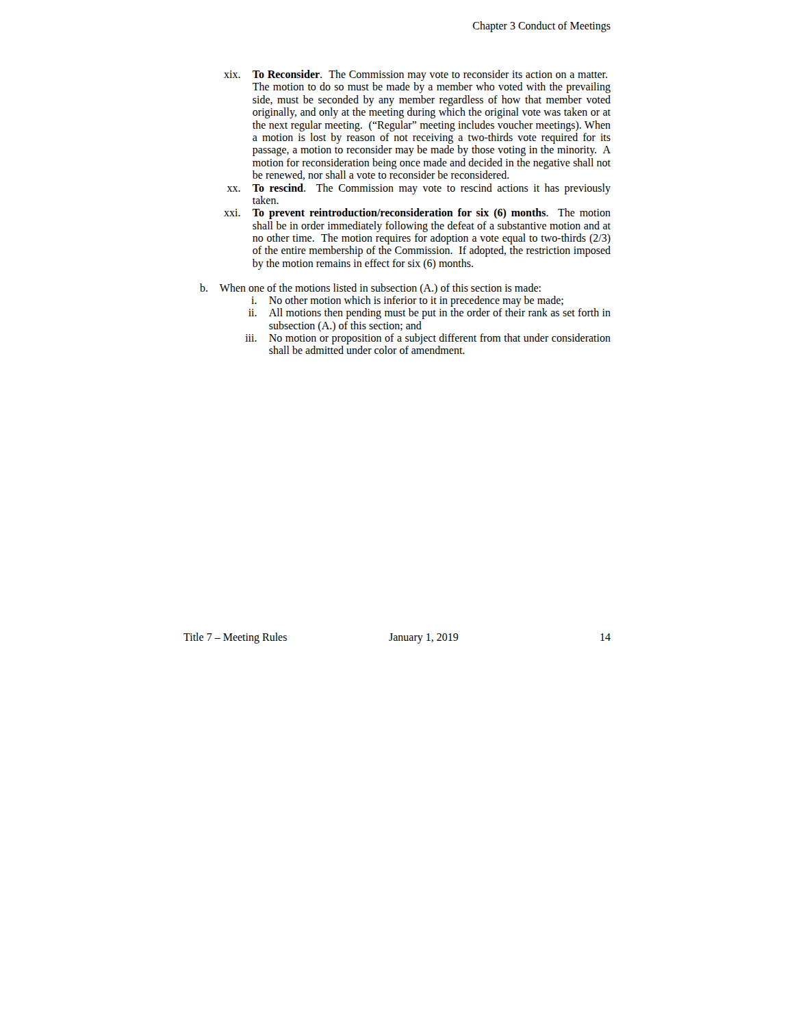Chapter 3 Conduct of Meetings
xix. To Reconsider. The Commission may vote to reconsider its action on a matter. The motion to do so must be made by a member who voted with the prevailing side, must be seconded by any member regardless of how that member voted originally, and only at the meeting during which the original vote was taken or at the next regular meeting. (“Regular” meeting includes voucher meetings). When a motion is lost by reason of not receiving a two-thirds vote required for its passage, a motion to reconsider may be made by those voting in the minority. A motion for reconsideration being once made and decided in the negative shall not be renewed, nor shall a vote to reconsider be reconsidered.
xx. To rescind. The Commission may vote to rescind actions it has previously taken.
xxi. To prevent reintroduction/reconsideration for six (6) months. The motion shall be in order immediately following the defeat of a substantive motion and at no other time. The motion requires for adoption a vote equal to two-thirds (2/3) of the entire membership of the Commission. If adopted, the restriction imposed by the motion remains in effect for six (6) months.
b. When one of the motions listed in subsection (A.) of this section is made:
i. No other motion which is inferior to it in precedence may be made;
ii. All motions then pending must be put in the order of their rank as set forth in subsection (A.) of this section; and
iii. No motion or proposition of a subject different from that under consideration shall be admitted under color of amendment.
Title 7 – Meeting Rules January 1, 2019 14